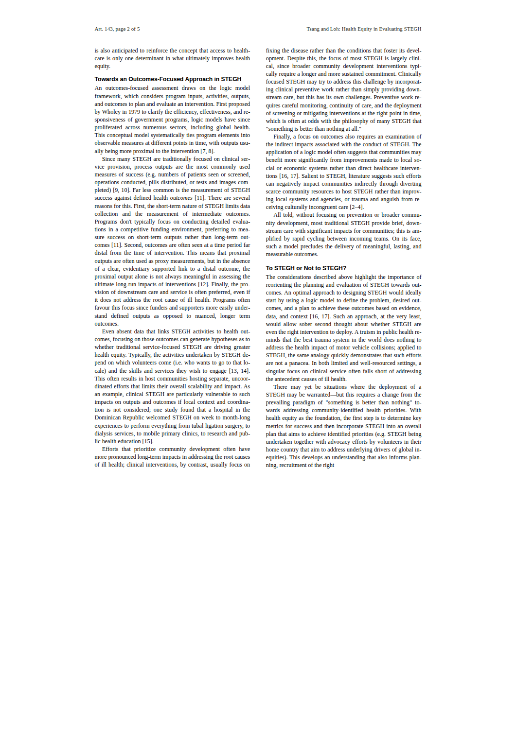Art. 143, page 2 of 5 Tsang and Loh: Health Equity in Evaluating STEGH
is also anticipated to reinforce the concept that access to healthcare is only one determinant in what ultimately improves health equity.
Towards an Outcomes-Focused Approach in STEGH
An outcomes-focused assessment draws on the logic model framework, which considers program inputs, activities, outputs, and outcomes to plan and evaluate an intervention. First proposed by Wholey in 1979 to clarify the efficiency, effectiveness, and responsiveness of government programs, logic models have since proliferated across numerous sectors, including global health. This conceptual model systematically ties program elements into observable measures at different points in time, with outputs usually being more proximal to the intervention [7, 8].
Since many STEGH are traditionally focused on clinical service provision, process outputs are the most commonly used measures of success (e.g. numbers of patients seen or screened, operations conducted, pills distributed, or tests and images completed) [9, 10]. Far less common is the measurement of STEGH success against defined health outcomes [11]. There are several reasons for this. First, the short-term nature of STEGH limits data collection and the measurement of intermediate outcomes. Programs don't typically focus on conducting detailed evaluations in a competitive funding environment, preferring to measure success on short-term outputs rather than long-term outcomes [11]. Second, outcomes are often seen at a time period far distal from the time of intervention. This means that proximal outputs are often used as proxy measurements, but in the absence of a clear, evidentiary supported link to a distal outcome, the proximal output alone is not always meaningful in assessing the ultimate long-run impacts of interventions [12]. Finally, the provision of downstream care and service is often preferred, even if it does not address the root cause of ill health. Programs often favour this focus since funders and supporters more easily understand defined outputs as opposed to nuanced, longer term outcomes.
Even absent data that links STEGH activities to health outcomes, focusing on those outcomes can generate hypotheses as to whether traditional service-focused STEGH are driving greater health equity. Typically, the activities undertaken by STEGH depend on which volunteers come (i.e. who wants to go to that locale) and the skills and services they wish to engage [13, 14]. This often results in host communities hosting separate, uncoordinated efforts that limits their overall scalability and impact. As an example, clinical STEGH are particularly vulnerable to such impacts on outputs and outcomes if local context and coordination is not considered; one study found that a hospital in the Dominican Republic welcomed STEGH on week to month-long experiences to perform everything from tubal ligation surgery, to dialysis services, to mobile primary clinics, to research and public health education [15].
Efforts that prioritize community development often have more pronounced long-term impacts in addressing the root causes of ill health; clinical interventions, by contrast, usually focus on fixing the disease rather than the conditions that foster its development. Despite this, the focus of most STEGH is largely clinical, since broader community development interventions typically require a longer and more sustained commitment. Clinically focused STEGH may try to address this challenge by incorporating clinical preventive work rather than simply providing downstream care, but this has its own challenges. Preventive work requires careful monitoring, continuity of care, and the deployment of screening or mitigating interventions at the right point in time, which is often at odds with the philosophy of many STEGH that "something is better than nothing at all."
Finally, a focus on outcomes also requires an examination of the indirect impacts associated with the conduct of STEGH. The application of a logic model often suggests that communities may benefit more significantly from improvements made to local social or economic systems rather than direct healthcare interventions [16, 17]. Salient to STEGH, literature suggests such efforts can negatively impact communities indirectly through diverting scarce community resources to host STEGH rather than improving local systems and agencies, or trauma and anguish from receiving culturally incongruent care [2–4].
All told, without focusing on prevention or broader community development, most traditional STEGH provide brief, downstream care with significant impacts for communities; this is amplified by rapid cycling between incoming teams. On its face, such a model precludes the delivery of meaningful, lasting, and measurable outcomes.
To STEGH or Not to STEGH?
The considerations described above highlight the importance of reorienting the planning and evaluation of STEGH towards outcomes. An optimal approach to designing STEGH would ideally start by using a logic model to define the problem, desired outcomes, and a plan to achieve these outcomes based on evidence, data, and context [16, 17]. Such an approach, at the very least, would allow sober second thought about whether STEGH are even the right intervention to deploy. A truism in public health reminds that the best trauma system in the world does nothing to address the health impact of motor vehicle collisions; applied to STEGH, the same analogy quickly demonstrates that such efforts are not a panacea. In both limited and well-resourced settings, a singular focus on clinical service often falls short of addressing the antecedent causes of ill health.
There may yet be situations where the deployment of a STEGH may be warranted—but this requires a change from the prevailing paradigm of "something is better than nothing" towards addressing community-identified health priorities. With health equity as the foundation, the first step is to determine key metrics for success and then incorporate STEGH into an overall plan that aims to achieve identified priorities (e.g. STEGH being undertaken together with advocacy efforts by volunteers in their home country that aim to address underlying drivers of global inequities). This develops an understanding that also informs planning, recruitment of the right